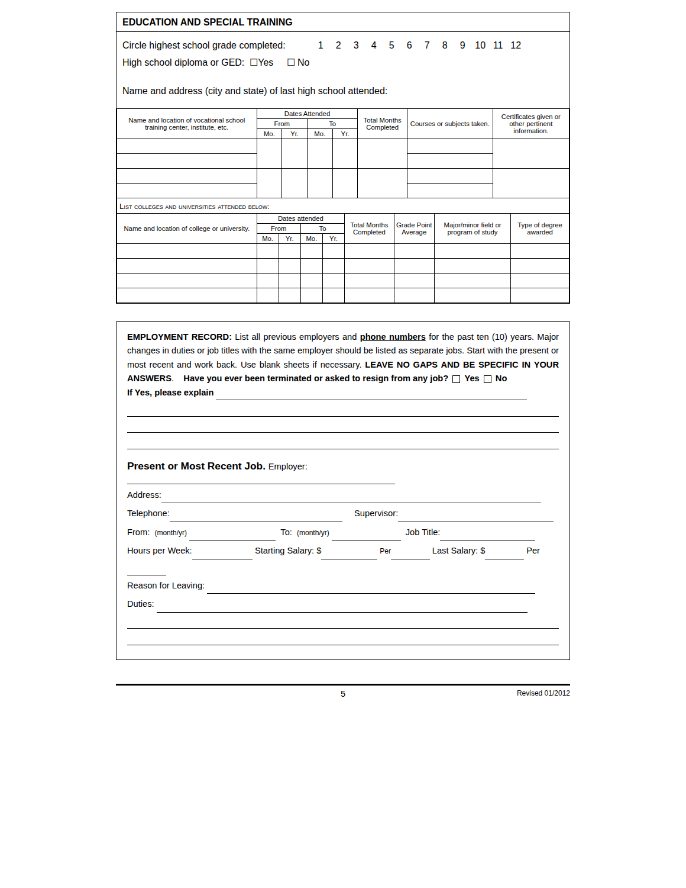EDUCATION AND SPECIAL TRAINING
Circle highest school grade completed: 123456789101112
High school diploma or GED: ☐Yes ☐ No
Name and address (city and state) of last high school attended:
| Name and location of vocational school training center, institute, etc. | Dates Attended | Total Months Completed | Courses or subjects taken. | Certificates given or other pertinent information. |
| --- | --- | --- | --- | --- |
| From | To |
| Mo. | Yr. | Mo. | Yr. |
List colleges and universities attended below:
| Name and location of college or university. | Dates attended | Total Months Completed | Grade Point Average | Major/minor field or program of study | Type of degree awarded |
| --- | --- | --- | --- | --- | --- |
| From | To |
| Mo. | Yr. | Mo. | Yr. |
EMPLOYMENT RECORD: List all previous employers and phone numbers for the past ten (10) years. Major changes in duties or job titles with the same employer should be listed as separate jobs. Start with the present or most recent and work back. Use blank sheets if necessary. LEAVE NO GAPS AND BE SPECIFIC IN YOUR ANSWERS. Have you ever been terminated or asked to resign from any job? Yes No
If Yes, please explain
Present or Most Recent Job. Employer:
Address:
Telephone: Supervisor:
From: (month/yr) To: (month/yr) Job Title:
Hours per Week: Starting Salary: $ Per Last Salary: $ Per
Reason for Leaving:
Duties:
5
Revised 01/2012